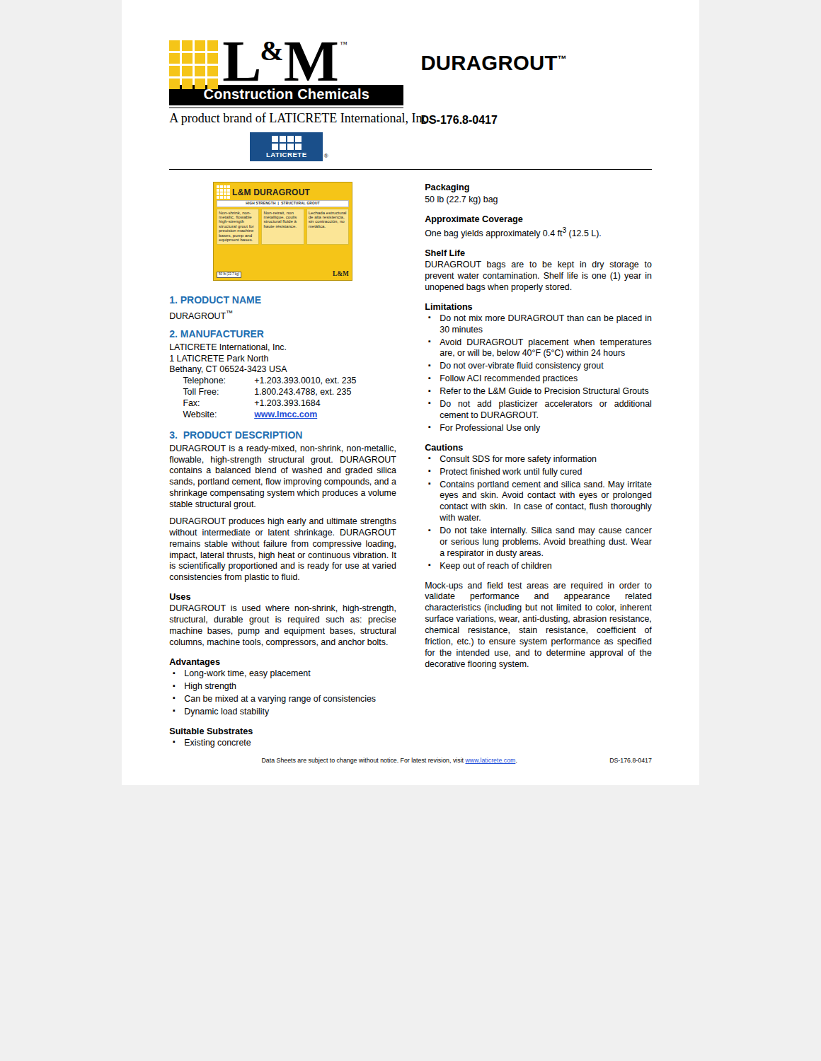L&M™
Construction Chemicals
A product brand of LATICRETE International, Inc.
LATICRETE ®
DURAGROUT™
DS-176.8-0417
L&M DURAGROUT
HIGH STRENGTH | STRUCTURAL GROUT
Non-shrink, non-metallic, flowable high-strength structural grout for precision machine bases, pump and equipment bases.
Non-retrait, non métallique, coulis structural fluide à haute résistance.
Lechada estructural de alta resistencia, sin contracción, no metálica.
50 lb (22.7 kg) L&M
1. PRODUCT NAME
DURAGROUT™
2. MANUFACTURER
LATICRETE International, Inc.
1 LATICRETE Park North
Bethany, CT 06524-3423 USA
| Telephone: | +1.203.393.0010, ext. 235 |
| Toll Free: | 1.800.243.4788, ext. 235 |
| Fax: | +1.203.393.1684 |
| Website: | www.lmcc.com |
3. PRODUCT DESCRIPTION
DURAGROUT is a ready-mixed, non-shrink, non-metallic, flowable, high-strength structural grout. DURAGROUT contains a balanced blend of washed and graded silica sands, portland cement, flow improving compounds, and a shrinkage compensating system which produces a volume stable structural grout.
DURAGROUT produces high early and ultimate strengths without intermediate or latent shrinkage. DURAGROUT remains stable without failure from compressive loading, impact, lateral thrusts, high heat or continuous vibration. It is scientifically proportioned and is ready for use at varied consistencies from plastic to fluid.
Uses
DURAGROUT is used where non-shrink, high-strength, structural, durable grout is required such as: precise machine bases, pump and equipment bases, structural columns, machine tools, compressors, and anchor bolts.
Advantages
Long-work time, easy placement
High strength
Can be mixed at a varying range of consistencies
Dynamic load stability
Suitable Substrates
Existing concrete
Packaging
50 lb (22.7 kg) bag
Approximate Coverage
One bag yields approximately 0.4 ft3 (12.5 L).
Shelf Life
DURAGROUT bags are to be kept in dry storage to prevent water contamination. Shelf life is one (1) year in unopened bags when properly stored.
Limitations
Do not mix more DURAGROUT than can be placed in 30 minutes
Avoid DURAGROUT placement when temperatures are, or will be, below 40°F (5°C) within 24 hours
Do not over-vibrate fluid consistency grout
Follow ACI recommended practices
Refer to the L&M Guide to Precision Structural Grouts
Do not add plasticizer accelerators or additional cement to DURAGROUT.
For Professional Use only
Cautions
Consult SDS for more safety information
Protect finished work until fully cured
Contains portland cement and silica sand. May irritate eyes and skin. Avoid contact with eyes or prolonged contact with skin. In case of contact, flush thoroughly with water.
Do not take internally. Silica sand may cause cancer or serious lung problems. Avoid breathing dust. Wear a respirator in dusty areas.
Keep out of reach of children
Mock-ups and field test areas are required in order to validate performance and appearance related characteristics (including but not limited to color, inherent surface variations, wear, anti-dusting, abrasion resistance, chemical resistance, stain resistance, coefficient of friction, etc.) to ensure system performance as specified for the intended use, and to determine approval of the decorative flooring system.
Data Sheets are subject to change without notice. For latest revision, visit www.laticrete.com. DS-176.8-0417